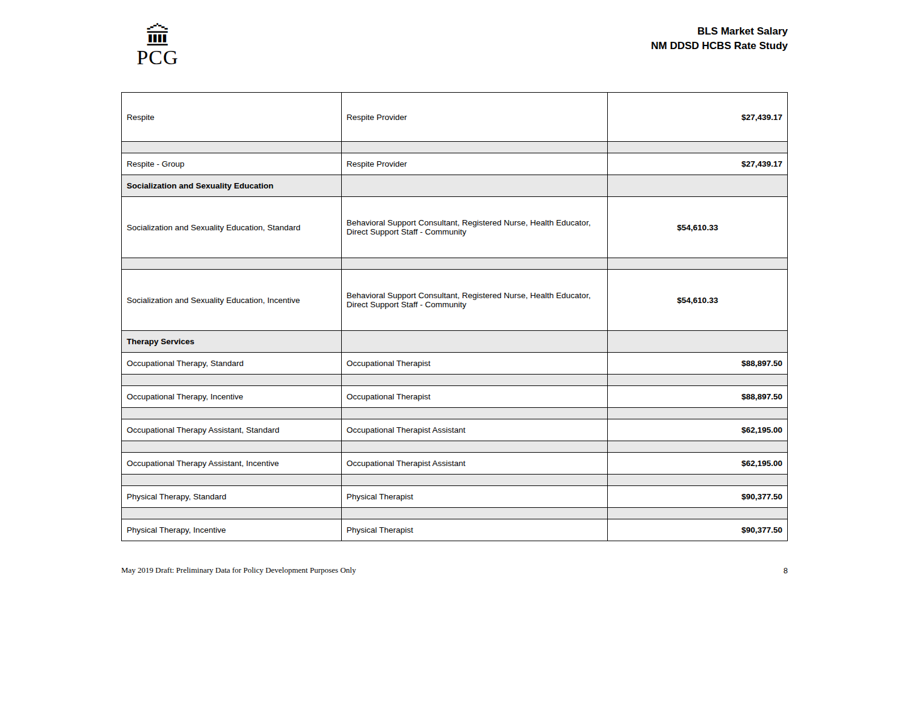🏛
PCG
BLS Market Salary
NM DDSD HCBS Rate Study
| Respite | Respite Provider | $27,439.17 |
| Respite - Group | Respite Provider | $27,439.17 |
| Socialization and Sexuality Education | | |
| Socialization and Sexuality Education, Standard | Behavioral Support Consultant, Registered Nurse, Health Educator, Direct Support Staff - Community | $54,610.33 |
| Socialization and Sexuality Education, Incentive | Behavioral Support Consultant, Registered Nurse, Health Educator, Direct Support Staff - Community | $54,610.33 |
| Therapy Services | | |
| Occupational Therapy, Standard | Occupational Therapist | $88,897.50 |
| Occupational Therapy, Incentive | Occupational Therapist | $88,897.50 |
| Occupational Therapy Assistant, Standard | Occupational Therapist Assistant | $62,195.00 |
| Occupational Therapy Assistant, Incentive | Occupational Therapist Assistant | $62,195.00 |
| Physical Therapy, Standard | Physical Therapist | $90,377.50 |
| Physical Therapy, Incentive | Physical Therapist | $90,377.50 |
May 2019 Draft: Preliminary Data for Policy Development Purposes Only
8